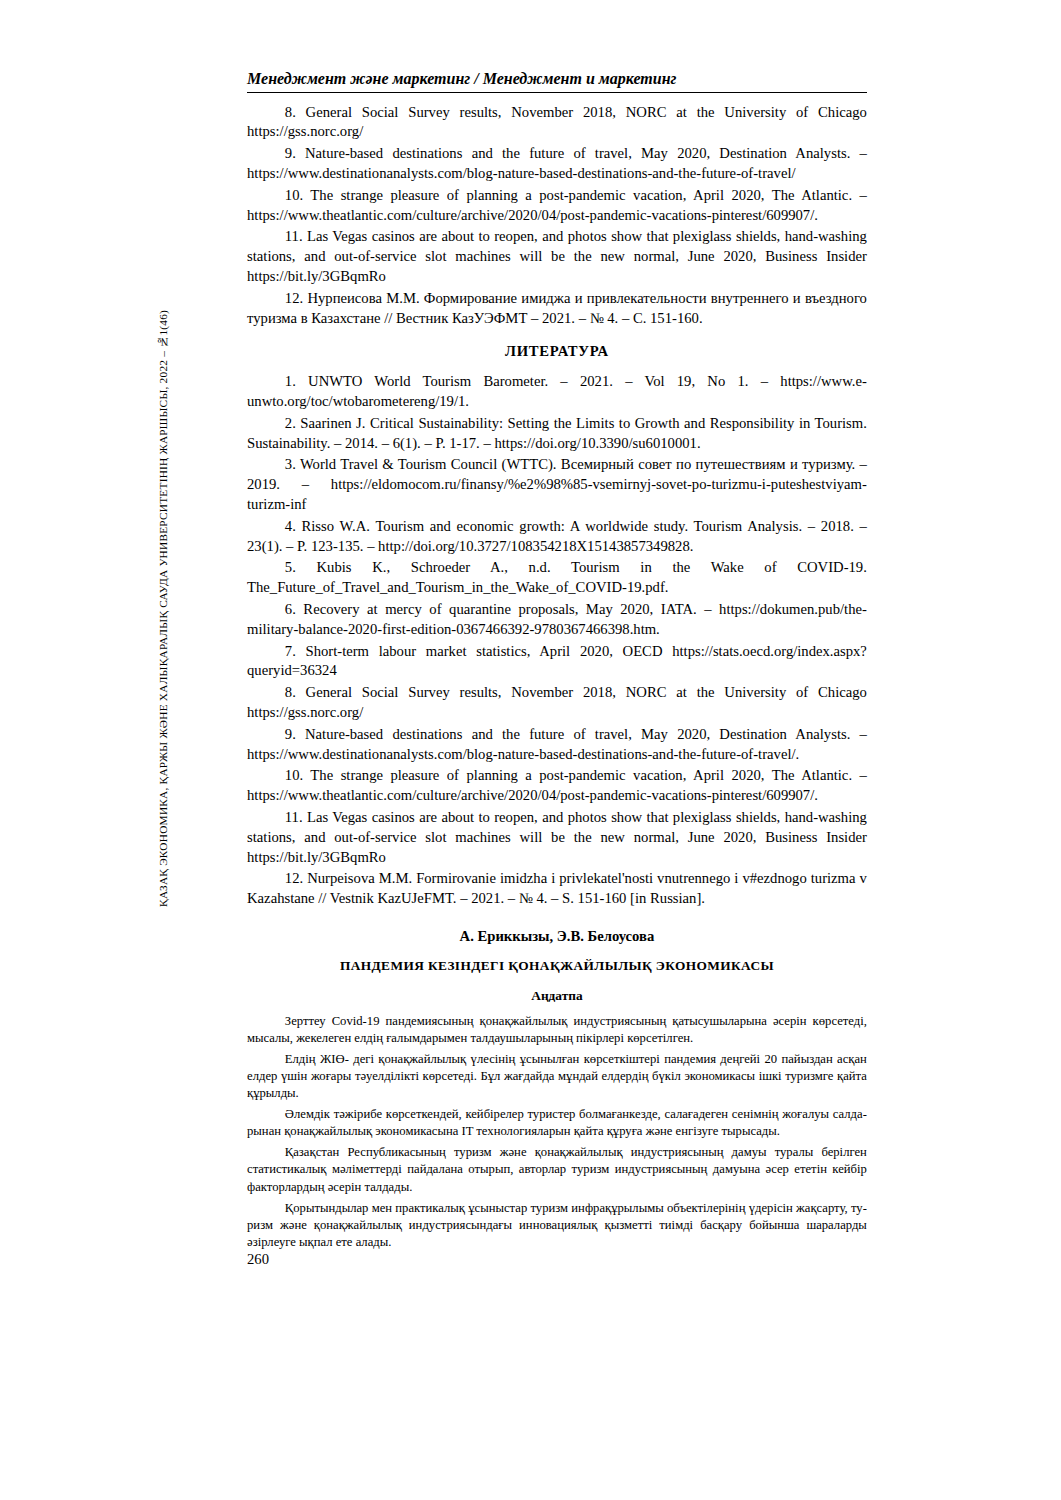ҚАЗАҚ ЭКОНОМИКА, ҚАРЖЫ ЖӘНЕ ХАЛЫҚАРАЛЫҚ САУДА УНИВЕРСИТЕТІНІҢ ЖАРШЫСЫ, 2022 – №1(46)
Менеджмент және маркетинг / Менеджмент и маркетинг
8. General Social Survey results, November 2018, NORC at the University of Chicago https://gss.norc.org/
9. Nature-based destinations and the future of travel, May 2020, Destination Analysts. – https://www.destinationanalysts.com/blog-nature-based-destinations-and-the-future-of-travel/
10. The strange pleasure of planning a post-pandemic vacation, April 2020, The Atlantic. – https://www.theatlantic.com/culture/archive/2020/04/post-pandemic-vacations-pinterest/609907/.
11. Las Vegas casinos are about to reopen, and photos show that plexiglass shields, hand-washing stations, and out-of-service slot machines will be the new normal, June 2020, Business Insider https://bit.ly/3GBqmRo
12. Нурпеисова М.М. Формирование имиджа и привлекательности внутреннего и въездного туризма в Казахстане // Вестник КазУЭФМТ – 2021. – № 4. – С. 151-160.
ЛИТЕРАТУРА
1. UNWTO World Tourism Barometer. – 2021. – Vol 19, No 1. – https://www.e-unwto.org/toc/wtobarometereng/19/1.
2. Saarinen J. Critical Sustainability: Setting the Limits to Growth and Responsibility in Tourism. Sustainability. – 2014. – 6(1). – P. 1-17. – https://doi.org/10.3390/su6010001.
3. World Travel & Tourism Council (WTTC). Всемирный совет по путешествиям и туризму. – 2019. – https://eldomocom.ru/finansy/%e2%98%85-vsemirnyj-sovet-po-turizmu-i-puteshestviyam-turizm-inf
4. Risso W.A. Tourism and economic growth: A worldwide study. Tourism Analysis. – 2018. – 23(1). – P. 123-135. – http://doi.org/10.3727/108354218X15143857349828.
5. Kubis K., Schroeder A., n.d. Tourism in the Wake of COVID-19. The_Future_of_Travel_and_Tourism_in_the_Wake_of_COVID-19.pdf.
6. Recovery at mercy of quarantine proposals, May 2020, IATA. – https://dokumen.pub/the-military-balance-2020-first-edition-0367466392-9780367466398.htm.
7. Short-term labour market statistics, April 2020, OECD https://stats.oecd.org/index.aspx?queryid=36324
8. General Social Survey results, November 2018, NORC at the University of Chicago https://gss.norc.org/
9. Nature-based destinations and the future of travel, May 2020, Destination Analysts. – https://www.destinationanalysts.com/blog-nature-based-destinations-and-the-future-of-travel/.
10. The strange pleasure of planning a post-pandemic vacation, April 2020, The Atlantic. – https://www.theatlantic.com/culture/archive/2020/04/post-pandemic-vacations-pinterest/609907/.
11. Las Vegas casinos are about to reopen, and photos show that plexiglass shields, hand-washing stations, and out-of-service slot machines will be the new normal, June 2020, Business Insider https://bit.ly/3GBqmRo
12. Nurpeisova M.M. Formirovanie imidzha i privlekatel'nosti vnutrennego i v#ezdnogo turizma v Kazahstane // Vestnik KazUJeFMT. – 2021. – № 4. – S. 151-160 [in Russian].
А. Ериккызы, Э.В. Белоусова
ПАНДЕМИЯ КЕЗІНДЕГІ ҚОНАҚЖАЙЛЫЛЫҚ ЭКОНОМИКАСЫ
Аңдатпа
Зерттеу Covid-19 пандемиясының қонақжайлылық индустриясының қатысушыларына әсерін көрсетеді, мысалы, жекелеген елдің ғалымдарымен талдаушыларының пікірлері көрсетілген.
Елдің ЖІӨ- дегі қонақжайлылық үлесінің ұсынылған көрсеткіштері пандемия деңгейі 20 пайыздан асқан елдер үшін жоғары тәуелділікті көрсетеді. Бұл жағдайда мұндай елдердің бүкіл экономикасы ішкі туризмге қайта құрылды.
Әлемдік тәжірибе көрсеткендей, кейбірелер туристер болмағанкезде, салағадеген сенімнің жоғалуы салдарынан қонақжайлылық экономикасына IT технологияларын қайта құруға және енгізуге тырысады.
Қазақстан Республикасының туризм және қонақжайлылық индустриясының дамуы туралы берілген статистикалық мәліметтерді пайдалана отырып, авторлар туризм индустриясының дамуына әсер ететін кейбір факторлардың әсерін талдады.
Қорытындылар мен практикалық ұсыныстар туризм инфрақұрылымы объектілерінің үдерісін жақсарту, туризм және қонақжайлылық индустриясындағы инновациялық қызметті тиімді басқару бойынша шараларды әзірлеуге ықпал ете алады.
260